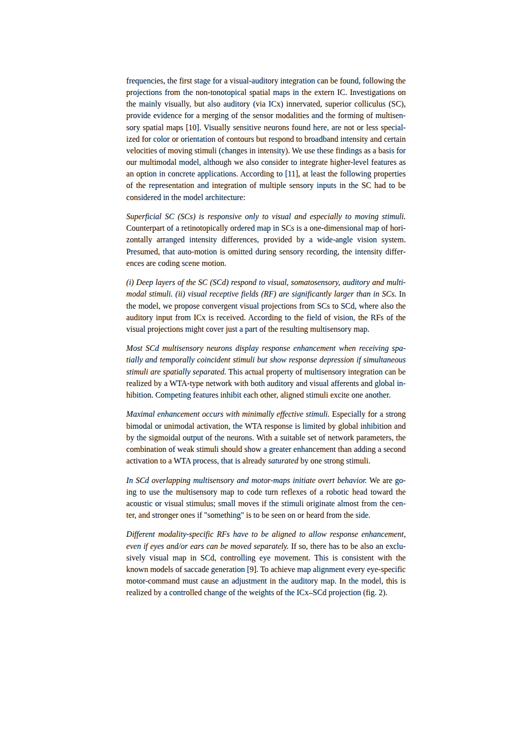frequencies, the first stage for a visual-auditory integration can be found, following the projections from the non-tonotopical spatial maps in the extern IC. Investigations on the mainly visually, but also auditory (via ICx) innervated, superior colliculus (SC), provide evidence for a merging of the sensor modalities and the forming of multisensory spatial maps [10]. Visually sensitive neurons found here, are not or less specialized for color or orientation of contours but respond to broadband intensity and certain velocities of moving stimuli (changes in intensity). We use these findings as a basis for our multimodal model, although we also consider to integrate higher-level features as an option in concrete applications. According to [11], at least the following properties of the representation and integration of multiple sensory inputs in the SC had to be considered in the model architecture:
Superficial SC (SCs) is responsive only to visual and especially to moving stimuli. Counterpart of a retinotopically ordered map in SCs is a one-dimensional map of horizontally arranged intensity differences, provided by a wide-angle vision system. Presumed, that auto-motion is omitted during sensory recording, the intensity differences are coding scene motion.
(i) Deep layers of the SC (SCd) respond to visual, somatosensory, auditory and multimodal stimuli. (ii) visual receptive fields (RF) are significantly larger than in SCs. In the model, we propose convergent visual projections from SCs to SCd, where also the auditory input from ICx is received. According to the field of vision, the RFs of the visual projections might cover just a part of the resulting multisensory map.
Most SCd multisensory neurons display response enhancement when receiving spatially and temporally coincident stimuli but show response depression if simultaneous stimuli are spatially separated. This actual property of multisensory integration can be realized by a WTA-type network with both auditory and visual afferents and global inhibition. Competing features inhibit each other, aligned stimuli excite one another.
Maximal enhancement occurs with minimally effective stimuli. Especially for a strong bimodal or unimodal activation, the WTA response is limited by global inhibition and by the sigmoidal output of the neurons. With a suitable set of network parameters, the combination of weak stimuli should show a greater enhancement than adding a second activation to a WTA process, that is already saturated by one strong stimuli.
In SCd overlapping multisensory and motor-maps initiate overt behavior. We are going to use the multisensory map to code turn reflexes of a robotic head toward the acoustic or visual stimulus; small moves if the stimuli originate almost from the center, and stronger ones if "something" is to be seen on or heard from the side.
Different modality-specific RFs have to be aligned to allow response enhancement, even if eyes and/or ears can be moved separately. If so, there has to be also an exclusively visual map in SCd, controlling eye movement. This is consistent with the known models of saccade generation [9]. To achieve map alignment every eye-specific motor-command must cause an adjustment in the auditory map. In the model, this is realized by a controlled change of the weights of the ICx–SCd projection (fig. 2).